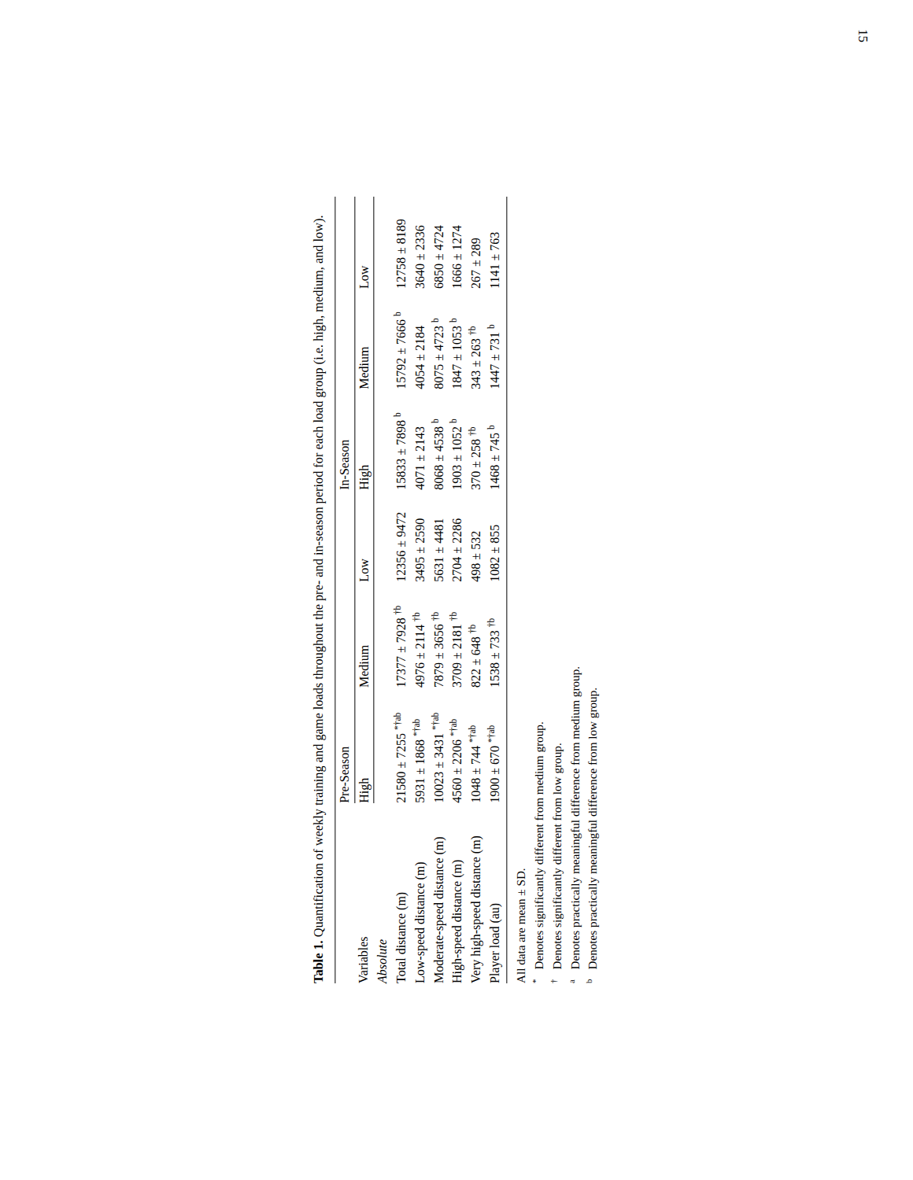15
Table 1. Quantification of weekly training and game loads throughout the pre- and in-season period for each load group (i.e. high, medium, and low).
| Variables | Pre-Season | In-Season |
| --- | --- | --- |
| High | Medium | Low | High | Medium | Low |
| Absolute |
| Total distance (m) | 21580 ± 7255 *†ab | 17377 ± 7928 †b | 12356 ± 9472 | 15833 ± 7898 b | 15792 ± 7666 b | 12758 ± 8189 |
| Low-speed distance (m) | 5931 ± 1868 *†ab | 4976 ± 2114 †b | 3495 ± 2590 | 4071 ± 2143 | 4054 ± 2184 | 3640 ± 2336 |
| Moderate-speed distance (m) | 10023 ± 3431 *†ab | 7879 ± 3656 †b | 5631 ± 4481 | 8068 ± 4538 b | 8075 ± 4723 b | 6850 ± 4724 |
| High-speed distance (m) | 4560 ± 2206 *†ab | 3709 ± 2181 †b | 2704 ± 2286 | 1903 ± 1052 b | 1847 ± 1053 b | 1666 ± 1274 |
| Very high-speed distance (m) | 1048 ± 744 *†ab | 822 ± 648 †b | 498 ± 532 | 370 ± 258 †b | 343 ± 263 †b | 267 ± 289 |
| Player load (au) | 1900 ± 670 *†ab | 1538 ± 733 †b | 1082 ± 855 | 1468 ± 745 b | 1447 ± 731 b | 1141 ± 763 |
All data are mean ± SD.
* Denotes significantly different from medium group.
† Denotes significantly different from low group.
a Denotes practically meaningful difference from medium group.
b Denotes practically meaningful difference from low group.